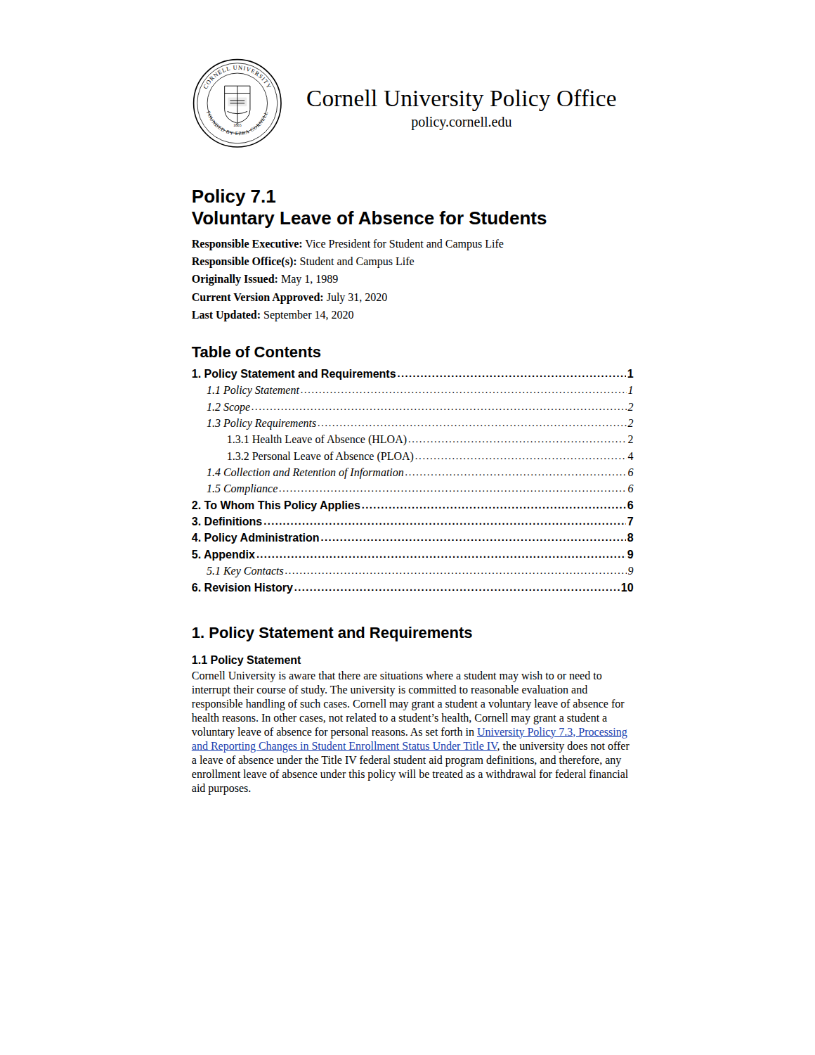CORNELL UNIVERSITY FOUNDED BY EZRA CORNELL 1865
Cornell University Policy Office
policy.cornell.edu
Policy 7.1
Voluntary Leave of Absence for Students
Responsible Executive: Vice President for Student and Campus Life
Responsible Office(s): Student and Campus Life
Originally Issued: May 1, 1989
Current Version Approved: July 31, 2020
Last Updated: September 14, 2020
Table of Contents
1. Policy Statement and Requirements.......................................................................... 1
1.1 Policy Statement....................................................................................................................... 1
1.2 Scope......................................................................................................................................... 2
1.3 Policy Requirements............................................................................................................. 2
1.3.1 Health Leave of Absence (HLOA)....................................................................................... 2
1.3.2 Personal Leave of Absence (PLOA)................................................................................... 4
1.4 Collection and Retention of Information................................................................................. 6
1.5 Compliance.............................................................................................................................. 6
2. To Whom This Policy Applies................................................................................. 6
3. Definitions................................................................................................................. 7
4. Policy Administration......................................................................................... 8
5. Appendix..................................................................................................................... 9
5.1 Key Contacts............................................................................................................................. 9
6. Revision History................................................................................................. 10
1. Policy Statement and Requirements
1.1 Policy Statement
Cornell University is aware that there are situations where a student may wish to or need to interrupt their course of study. The university is committed to reasonable evaluation and responsible handling of such cases. Cornell may grant a student a voluntary leave of absence for health reasons. In other cases, not related to a student’s health, Cornell may grant a student a voluntary leave of absence for personal reasons. As set forth in University Policy 7.3, Processing and Reporting Changes in Student Enrollment Status Under Title IV, the university does not offer a leave of absence under the Title IV federal student aid program definitions, and therefore, any enrollment leave of absence under this policy will be treated as a withdrawal for federal financial aid purposes.